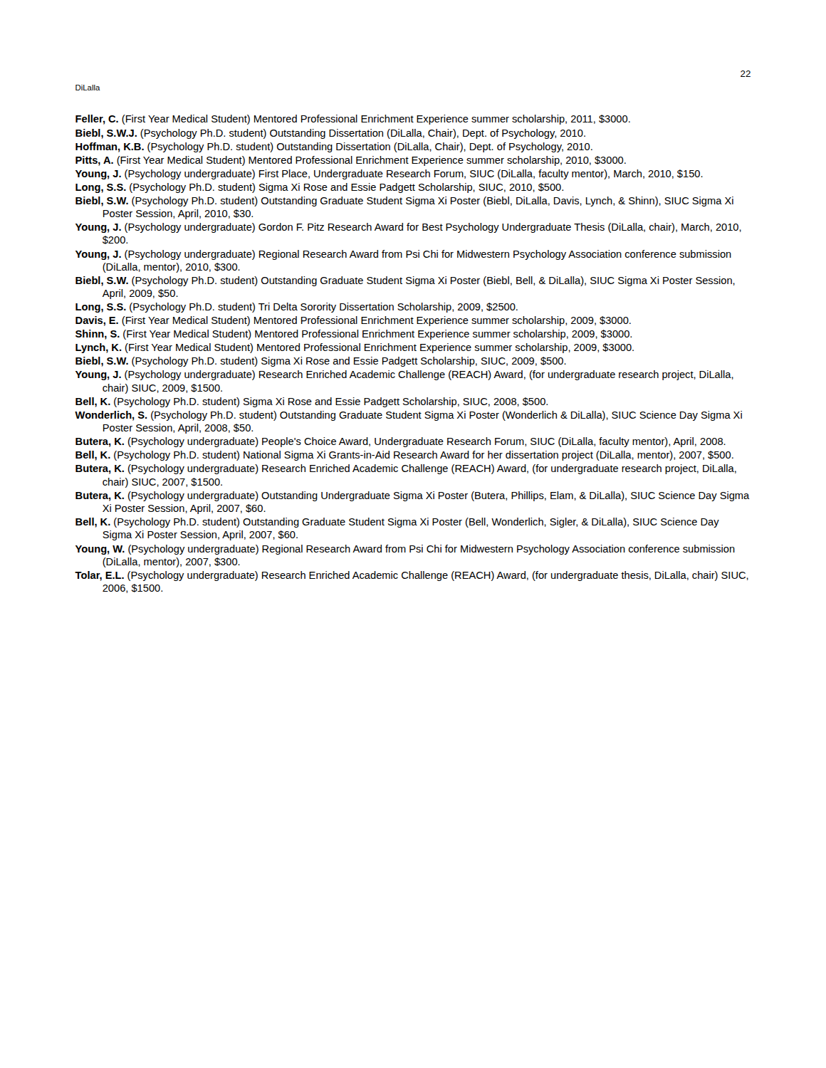22
DiLalla
Feller, C. (First Year Medical Student) Mentored Professional Enrichment Experience summer scholarship, 2011, $3000.
Biebl, S.W.J. (Psychology Ph.D. student) Outstanding Dissertation (DiLalla, Chair), Dept. of Psychology, 2010.
Hoffman, K.B. (Psychology Ph.D. student) Outstanding Dissertation (DiLalla, Chair), Dept. of Psychology, 2010.
Pitts, A. (First Year Medical Student) Mentored Professional Enrichment Experience summer scholarship, 2010, $3000.
Young, J. (Psychology undergraduate) First Place, Undergraduate Research Forum, SIUC (DiLalla, faculty mentor), March, 2010, $150.
Long, S.S. (Psychology Ph.D. student) Sigma Xi Rose and Essie Padgett Scholarship, SIUC, 2010, $500.
Biebl, S.W. (Psychology Ph.D. student) Outstanding Graduate Student Sigma Xi Poster (Biebl, DiLalla, Davis, Lynch, & Shinn), SIUC Sigma Xi Poster Session, April, 2010, $30.
Young, J. (Psychology undergraduate) Gordon F. Pitz Research Award for Best Psychology Undergraduate Thesis (DiLalla, chair), March, 2010, $200.
Young, J. (Psychology undergraduate) Regional Research Award from Psi Chi for Midwestern Psychology Association conference submission (DiLalla, mentor), 2010, $300.
Biebl, S.W. (Psychology Ph.D. student) Outstanding Graduate Student Sigma Xi Poster (Biebl, Bell, & DiLalla), SIUC Sigma Xi Poster Session, April, 2009, $50.
Long, S.S. (Psychology Ph.D. student) Tri Delta Sorority Dissertation Scholarship, 2009, $2500.
Davis, E. (First Year Medical Student) Mentored Professional Enrichment Experience summer scholarship, 2009, $3000.
Shinn, S. (First Year Medical Student) Mentored Professional Enrichment Experience summer scholarship, 2009, $3000.
Lynch, K. (First Year Medical Student) Mentored Professional Enrichment Experience summer scholarship, 2009, $3000.
Biebl, S.W. (Psychology Ph.D. student) Sigma Xi Rose and Essie Padgett Scholarship, SIUC, 2009, $500.
Young, J. (Psychology undergraduate) Research Enriched Academic Challenge (REACH) Award, (for undergraduate research project, DiLalla, chair) SIUC, 2009, $1500.
Bell, K. (Psychology Ph.D. student) Sigma Xi Rose and Essie Padgett Scholarship, SIUC, 2008, $500.
Wonderlich, S. (Psychology Ph.D. student) Outstanding Graduate Student Sigma Xi Poster (Wonderlich & DiLalla), SIUC Science Day Sigma Xi Poster Session, April, 2008, $50.
Butera, K. (Psychology undergraduate) People's Choice Award, Undergraduate Research Forum, SIUC (DiLalla, faculty mentor), April, 2008.
Bell, K. (Psychology Ph.D. student) National Sigma Xi Grants-in-Aid Research Award for her dissertation project (DiLalla, mentor), 2007, $500.
Butera, K. (Psychology undergraduate) Research Enriched Academic Challenge (REACH) Award, (for undergraduate research project, DiLalla, chair) SIUC, 2007, $1500.
Butera, K. (Psychology undergraduate) Outstanding Undergraduate Sigma Xi Poster (Butera, Phillips, Elam, & DiLalla), SIUC Science Day Sigma Xi Poster Session, April, 2007, $60.
Bell, K. (Psychology Ph.D. student) Outstanding Graduate Student Sigma Xi Poster (Bell, Wonderlich, Sigler, & DiLalla), SIUC Science Day Sigma Xi Poster Session, April, 2007, $60.
Young, W. (Psychology undergraduate) Regional Research Award from Psi Chi for Midwestern Psychology Association conference submission (DiLalla, mentor), 2007, $300.
Tolar, E.L. (Psychology undergraduate) Research Enriched Academic Challenge (REACH) Award, (for undergraduate thesis, DiLalla, chair) SIUC, 2006, $1500.